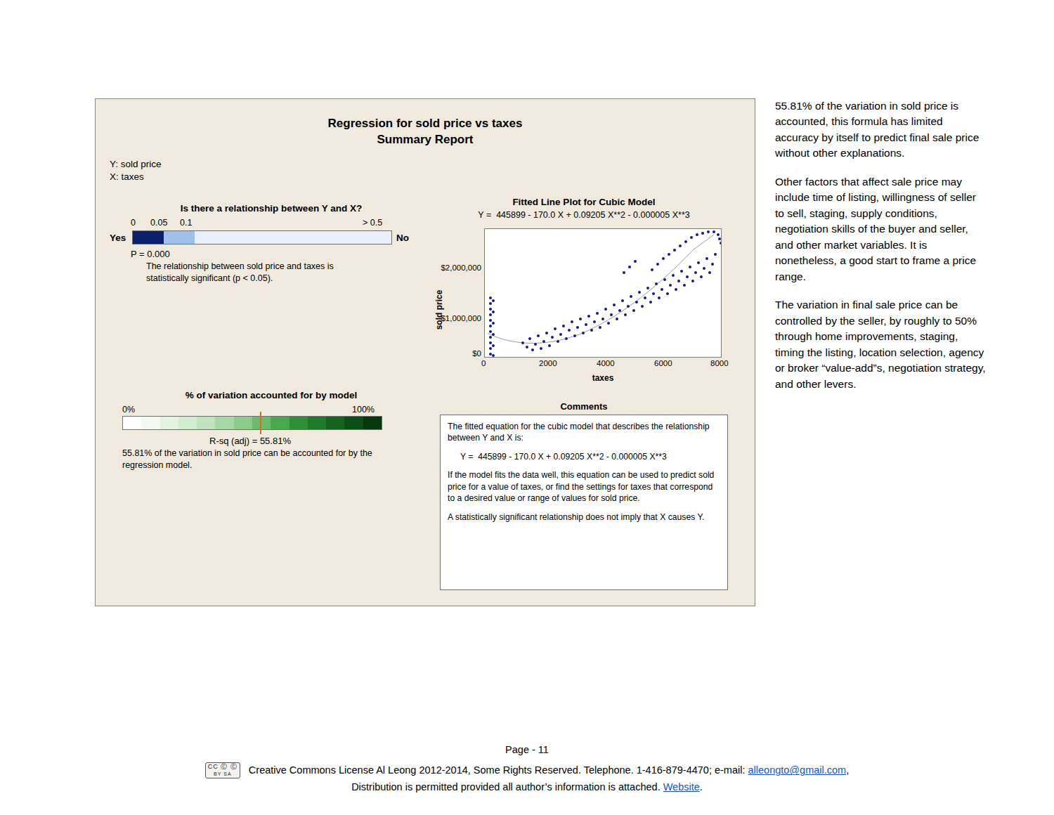Regression for sold price vs taxes
Summary Report
Y: sold price
X: taxes
Is there a relationship between Y and X?
0 0.05 0.1 > 0.5
Yes
No
P = 0.000
The relationship between sold price and taxes is statistically significant (p < 0.05).
% of variation accounted for by model
0% 100%
R-sq (adj) = 55.81%
55.81% of the variation in sold price can be accounted for by the regression model.
Fitted Line Plot for Cubic Model
Y = 445899 - 170.0 X + 0.09205 X**2 - 0.000005 X**3
sold price
$2,000,000
$1,000,000
$0
0 2000 4000 6000 8000
taxes
Comments
The fitted equation for the cubic model that describes the relationship between Y and X is:
Y = 445899 - 170.0 X + 0.09205 X**2 - 0.000005 X**3
If the model fits the data well, this equation can be used to predict sold price for a value of taxes, or find the settings for taxes that correspond to a desired value or range of values for sold price.
A statistically significant relationship does not imply that X causes Y.
55.81% of the variation in sold price is accounted, this formula has limited accuracy by itself to predict final sale price without other explanations.
Other factors that affect sale price may include time of listing, willingness of seller to sell, staging, supply conditions, negotiation skills of the buyer and seller, and other market variables. It is nonetheless, a good start to frame a price range.
The variation in final sale price can be controlled by the seller, by roughly to 50% through home improvements, staging, timing the listing, location selection, agency or broker “value-add”s, negotiation strategy, and other levers.
Page - 11
CC Ⓒ Ⓒ
BY SA Creative Commons License Al Leong 2012-2014, Some Rights Reserved. Telephone. 1-416-879-4470; e-mail: alleongto@gmail.com,
Distribution is permitted provided all author’s information is attached. Website.